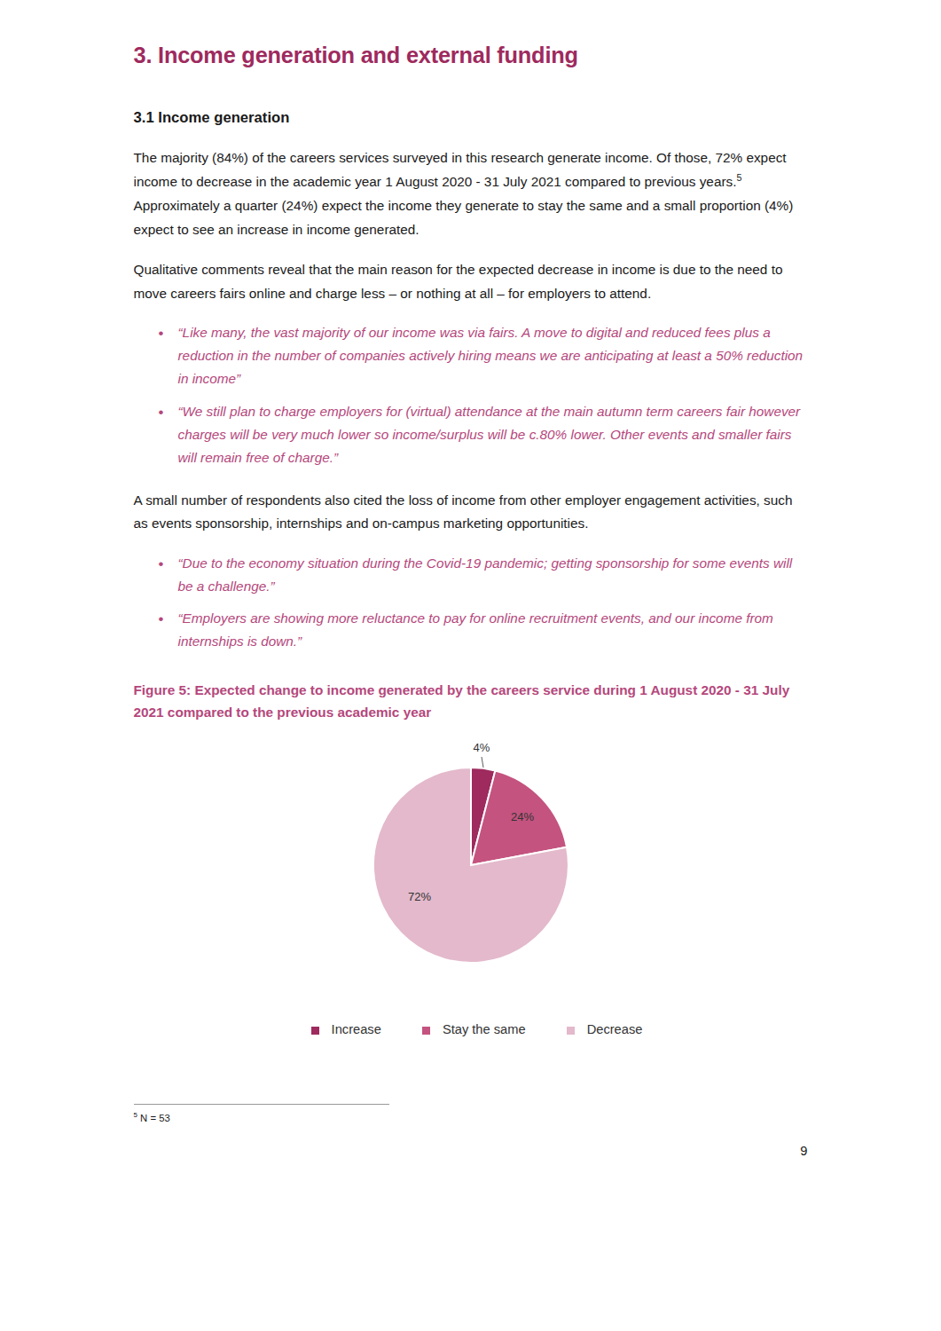3. Income generation and external funding
3.1 Income generation
The majority (84%) of the careers services surveyed in this research generate income. Of those, 72% expect income to decrease in the academic year 1 August 2020 - 31 July 2021 compared to previous years.5 Approximately a quarter (24%) expect the income they generate to stay the same and a small proportion (4%) expect to see an increase in income generated.
Qualitative comments reveal that the main reason for the expected decrease in income is due to the need to move careers fairs online and charge less – or nothing at all – for employers to attend.
“Like many, the vast majority of our income was via fairs. A move to digital and reduced fees plus a reduction in the number of companies actively hiring means we are anticipating at least a 50% reduction in income”
“We still plan to charge employers for (virtual) attendance at the main autumn term careers fair however charges will be very much lower so income/surplus will be c.80% lower. Other events and smaller fairs will remain free of charge.”
A small number of respondents also cited the loss of income from other employer engagement activities, such as events sponsorship, internships and on-campus marketing opportunities.
“Due to the economy situation during the Covid-19 pandemic; getting sponsorship for some events will be a challenge.”
“Employers are showing more reluctance to pay for online recruitment events, and our income from internships is down.”
Figure 5: Expected change to income generated by the careers service during 1 August 2020 - 31 July 2021 compared to the previous academic year
4% 24% 72%
Increase Stay the same Decrease
5 N = 53
9